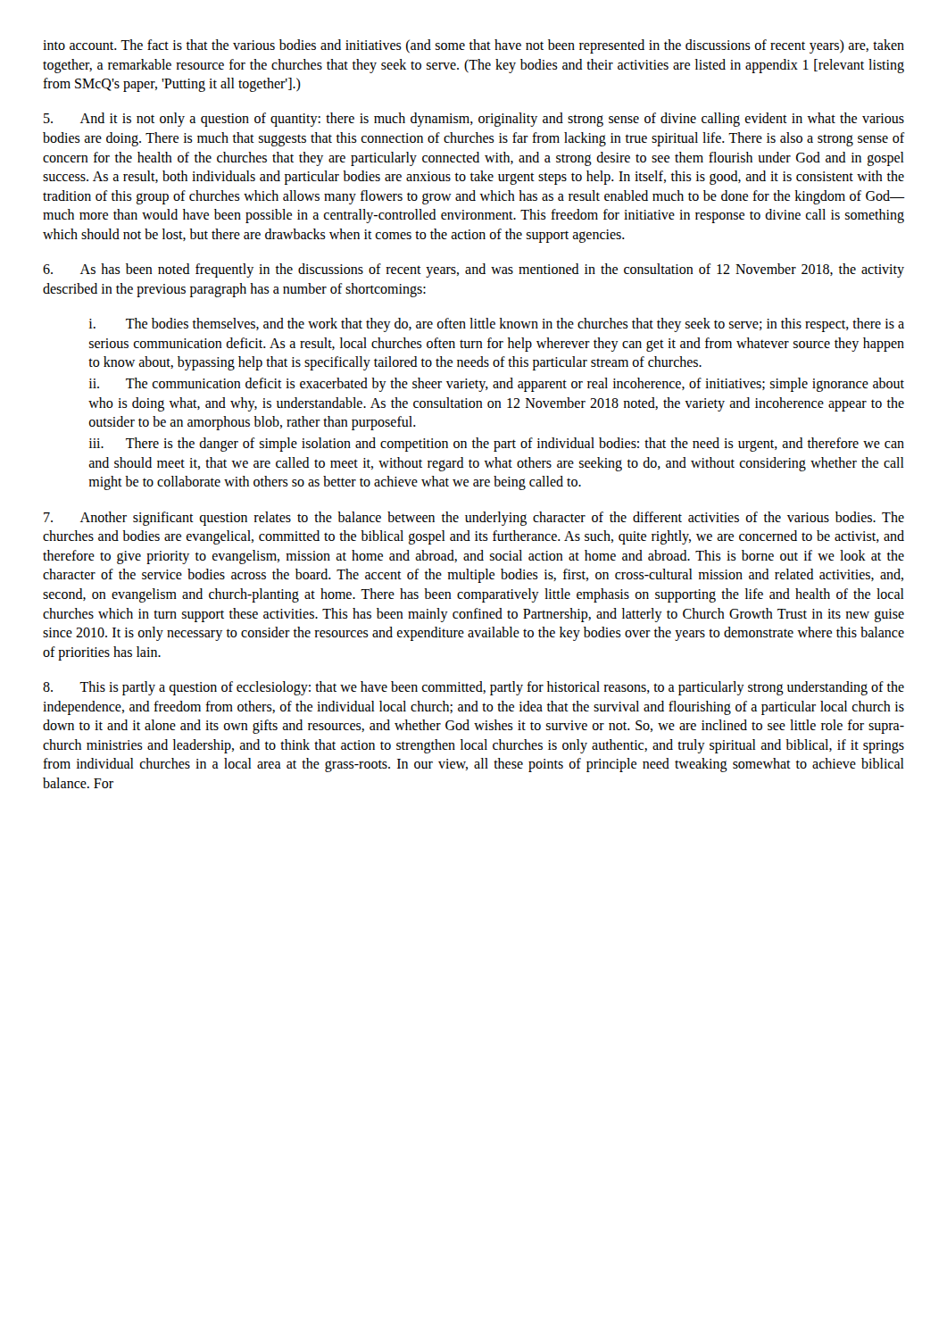into account. The fact is that the various bodies and initiatives (and some that have not been represented in the discussions of recent years) are, taken together, a remarkable resource for the churches that they seek to serve. (The key bodies and their activities are listed in appendix 1 [relevant listing from SMcQ's paper, 'Putting it all together'].)
5. And it is not only a question of quantity: there is much dynamism, originality and strong sense of divine calling evident in what the various bodies are doing. There is much that suggests that this connection of churches is far from lacking in true spiritual life. There is also a strong sense of concern for the health of the churches that they are particularly connected with, and a strong desire to see them flourish under God and in gospel success. As a result, both individuals and particular bodies are anxious to take urgent steps to help. In itself, this is good, and it is consistent with the tradition of this group of churches which allows many flowers to grow and which has as a result enabled much to be done for the kingdom of God—much more than would have been possible in a centrally-controlled environment. This freedom for initiative in response to divine call is something which should not be lost, but there are drawbacks when it comes to the action of the support agencies.
6. As has been noted frequently in the discussions of recent years, and was mentioned in the consultation of 12 November 2018, the activity described in the previous paragraph has a number of shortcomings:
i. The bodies themselves, and the work that they do, are often little known in the churches that they seek to serve; in this respect, there is a serious communication deficit. As a result, local churches often turn for help wherever they can get it and from whatever source they happen to know about, bypassing help that is specifically tailored to the needs of this particular stream of churches.
ii. The communication deficit is exacerbated by the sheer variety, and apparent or real incoherence, of initiatives; simple ignorance about who is doing what, and why, is understandable. As the consultation on 12 November 2018 noted, the variety and incoherence appear to the outsider to be an amorphous blob, rather than purposeful.
iii. There is the danger of simple isolation and competition on the part of individual bodies: that the need is urgent, and therefore we can and should meet it, that we are called to meet it, without regard to what others are seeking to do, and without considering whether the call might be to collaborate with others so as better to achieve what we are being called to.
7. Another significant question relates to the balance between the underlying character of the different activities of the various bodies. The churches and bodies are evangelical, committed to the biblical gospel and its furtherance. As such, quite rightly, we are concerned to be activist, and therefore to give priority to evangelism, mission at home and abroad, and social action at home and abroad. This is borne out if we look at the character of the service bodies across the board. The accent of the multiple bodies is, first, on cross-cultural mission and related activities, and, second, on evangelism and church-planting at home. There has been comparatively little emphasis on supporting the life and health of the local churches which in turn support these activities. This has been mainly confined to Partnership, and latterly to Church Growth Trust in its new guise since 2010. It is only necessary to consider the resources and expenditure available to the key bodies over the years to demonstrate where this balance of priorities has lain.
8. This is partly a question of ecclesiology: that we have been committed, partly for historical reasons, to a particularly strong understanding of the independence, and freedom from others, of the individual local church; and to the idea that the survival and flourishing of a particular local church is down to it and it alone and its own gifts and resources, and whether God wishes it to survive or not. So, we are inclined to see little role for supra-church ministries and leadership, and to think that action to strengthen local churches is only authentic, and truly spiritual and biblical, if it springs from individual churches in a local area at the grass-roots. In our view, all these points of principle need tweaking somewhat to achieve biblical balance. For